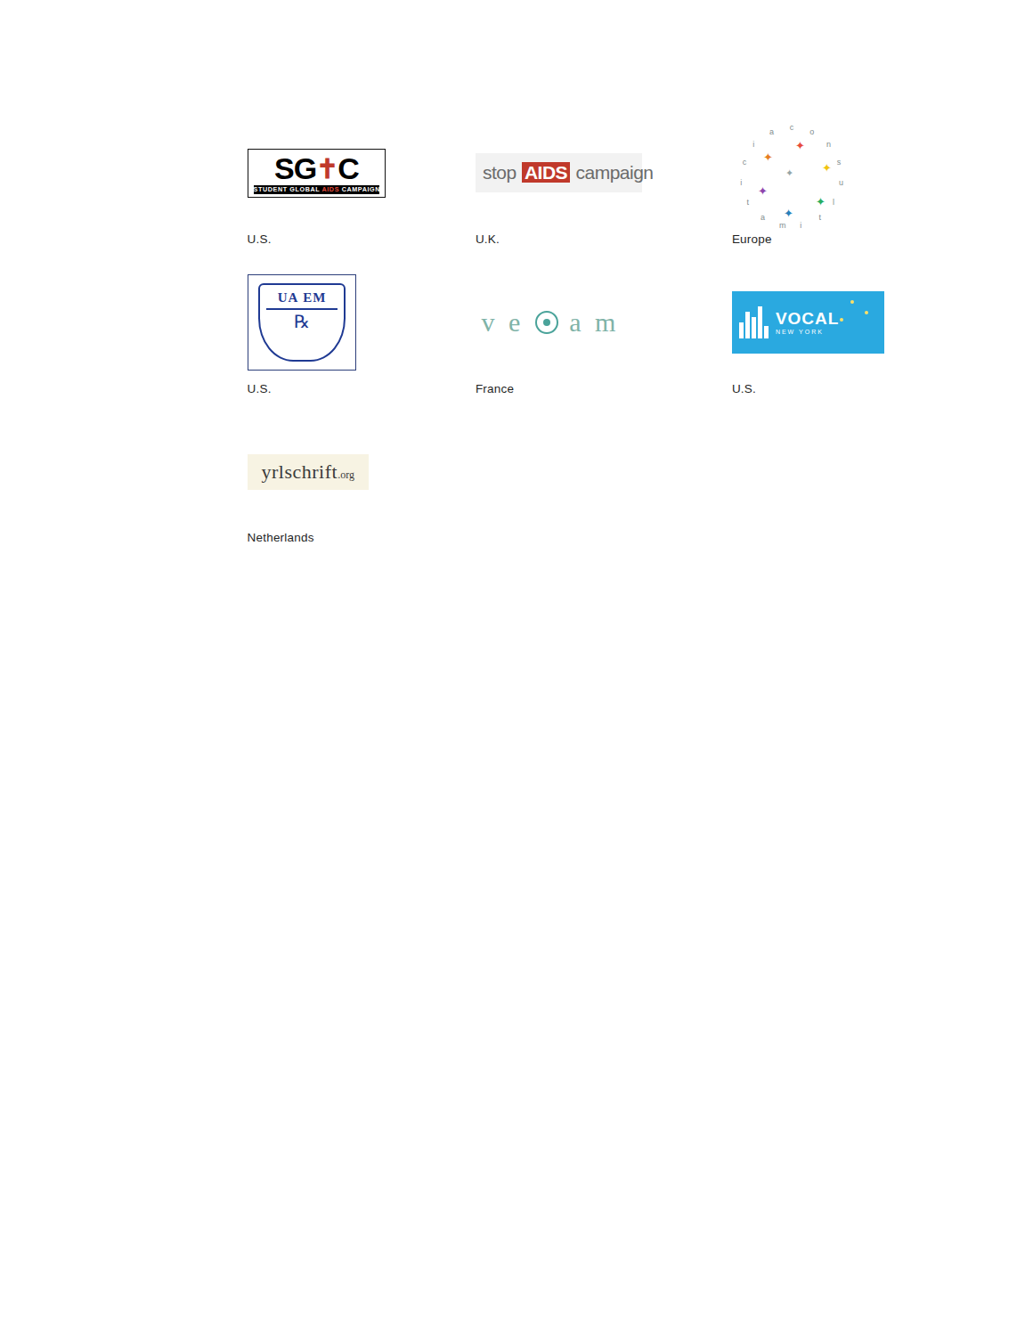SG✝C
STUDENT GLOBAL AIDS CAMPAIGN
U.S.
stop AIDS campaign
U.K.
c o n s u l t i m a t i c i a ✦ ✦ ✦ ✦ ✦ ✦
✦
Europe
UA EM
℞
U.S.
v e a m
France
VOCAL
NEW YORK
U.S.
yrlschrift.org
Netherlands